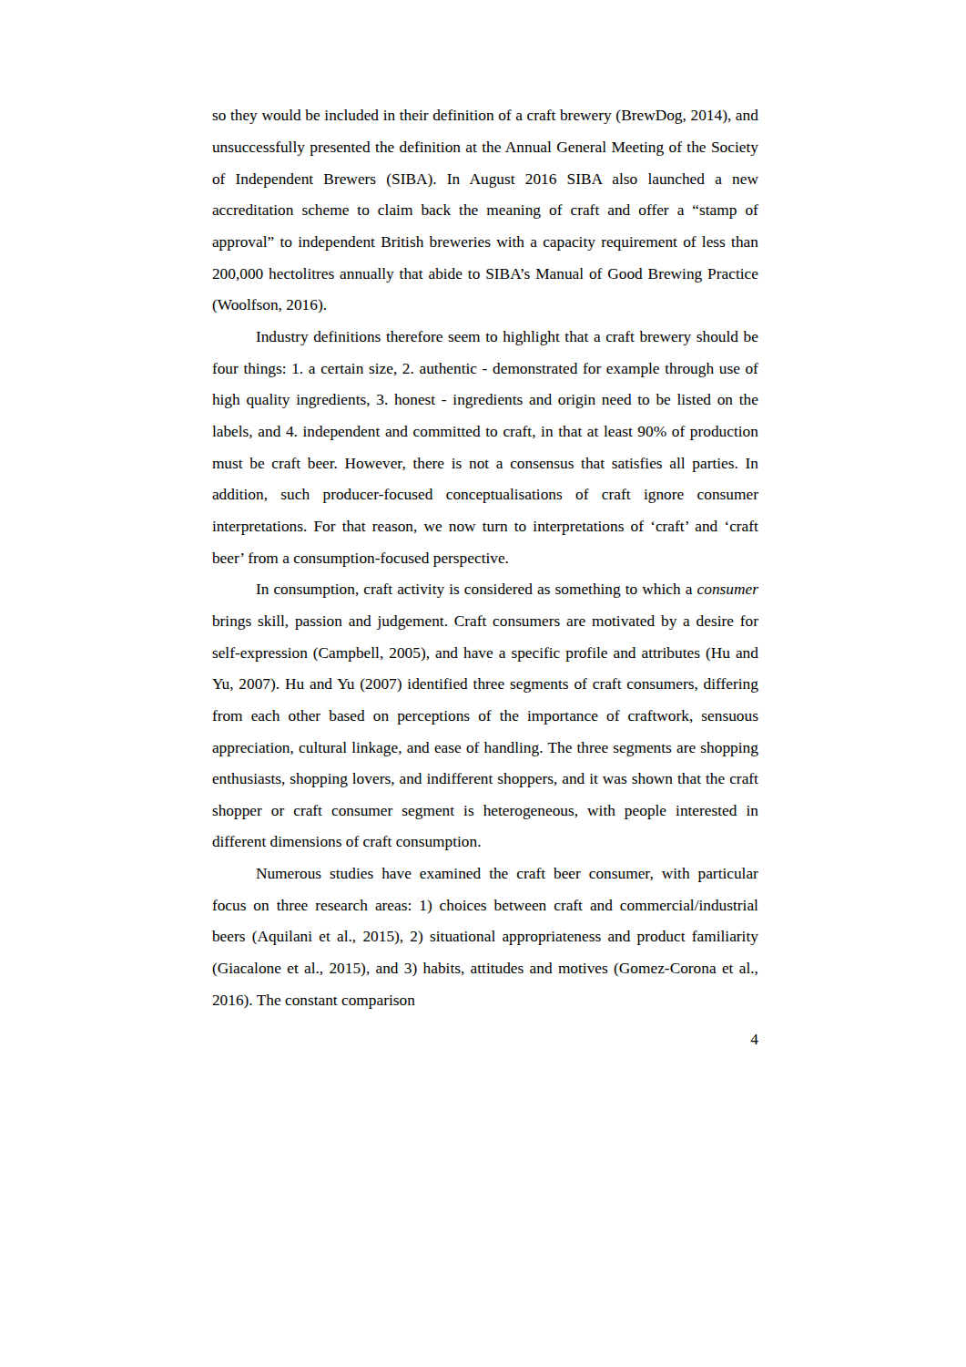so they would be included in their definition of a craft brewery (BrewDog, 2014), and unsuccessfully presented the definition at the Annual General Meeting of the Society of Independent Brewers (SIBA). In August 2016 SIBA also launched a new accreditation scheme to claim back the meaning of craft and offer a “stamp of approval” to independent British breweries with a capacity requirement of less than 200,000 hectolitres annually that abide to SIBA’s Manual of Good Brewing Practice (Woolfson, 2016).
Industry definitions therefore seem to highlight that a craft brewery should be four things: 1. a certain size, 2. authentic - demonstrated for example through use of high quality ingredients, 3. honest - ingredients and origin need to be listed on the labels, and 4. independent and committed to craft, in that at least 90% of production must be craft beer. However, there is not a consensus that satisfies all parties. In addition, such producer-focused conceptualisations of craft ignore consumer interpretations. For that reason, we now turn to interpretations of ‘craft’ and ‘craft beer’ from a consumption-focused perspective.
In consumption, craft activity is considered as something to which a consumer brings skill, passion and judgement. Craft consumers are motivated by a desire for self-expression (Campbell, 2005), and have a specific profile and attributes (Hu and Yu, 2007). Hu and Yu (2007) identified three segments of craft consumers, differing from each other based on perceptions of the importance of craftwork, sensuous appreciation, cultural linkage, and ease of handling. The three segments are shopping enthusiasts, shopping lovers, and indifferent shoppers, and it was shown that the craft shopper or craft consumer segment is heterogeneous, with people interested in different dimensions of craft consumption.
Numerous studies have examined the craft beer consumer, with particular focus on three research areas: 1) choices between craft and commercial/industrial beers (Aquilani et al., 2015), 2) situational appropriateness and product familiarity (Giacalone et al., 2015), and 3) habits, attitudes and motives (Gomez-Corona et al., 2016). The constant comparison
4